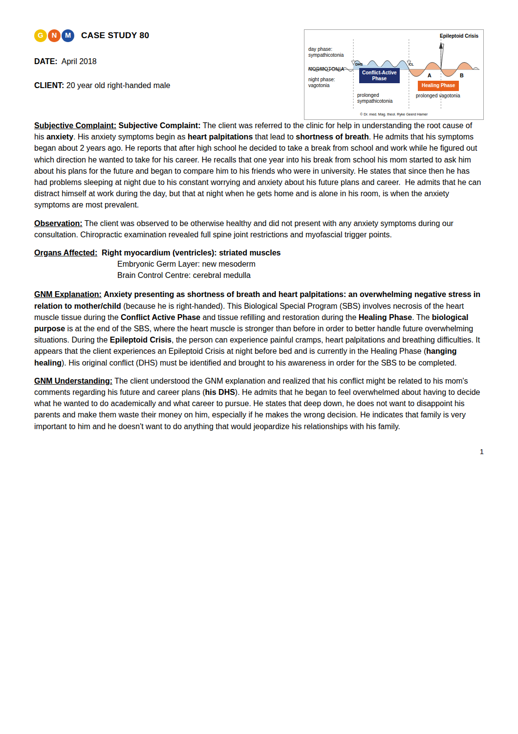GNM CASE STUDY 80
DATE: April 2018
CLIENT: 20 year old right-handed male
Epileptoid Crisis
day phase:
sympathicotonia
NORMOTONIA
night phase:
vagotonia
DHS
CL
Conflict-Active
Phase
A
B
Healing Phase
prolonged
sympathicotonia
prolonged vagotonia
© Dr. med. Mag. theol. Ryke Geerd Hamer
Subjective Complaint: Subjective Complaint: The client was referred to the clinic for help in understanding the root cause of his anxiety. His anxiety symptoms begin as heart palpitations that lead to shortness of breath. He admits that his symptoms began about 2 years ago. He reports that after high school he decided to take a break from school and work while he figured out which direction he wanted to take for his career. He recalls that one year into his break from school his mom started to ask him about his plans for the future and began to compare him to his friends who were in university. He states that since then he has had problems sleeping at night due to his constant worrying and anxiety about his future plans and career. He admits that he can distract himself at work during the day, but that at night when he gets home and is alone in his room, is when the anxiety symptoms are most prevalent.
Observation: The client was observed to be otherwise healthy and did not present with any anxiety symptoms during our consultation. Chiropractic examination revealed full spine joint restrictions and myofascial trigger points.
Organs Affected: Right myocardium (ventricles): striated muscles
Embryonic Germ Layer: new mesoderm
Brain Control Centre: cerebral medulla
GNM Explanation: Anxiety presenting as shortness of breath and heart palpitations: an overwhelming negative stress in relation to mother/child (because he is right-handed). This Biological Special Program (SBS) involves necrosis of the heart muscle tissue during the Conflict Active Phase and tissue refilling and restoration during the Healing Phase. The biological purpose is at the end of the SBS, where the heart muscle is stronger than before in order to better handle future overwhelming situations. During the Epileptoid Crisis, the person can experience painful cramps, heart palpitations and breathing difficulties. It appears that the client experiences an Epileptoid Crisis at night before bed and is currently in the Healing Phase (hanging healing). His original conflict (DHS) must be identified and brought to his awareness in order for the SBS to be completed.
GNM Understanding: The client understood the GNM explanation and realized that his conflict might be related to his mom's comments regarding his future and career plans (his DHS). He admits that he began to feel overwhelmed about having to decide what he wanted to do academically and what career to pursue. He states that deep down, he does not want to disappoint his parents and make them waste their money on him, especially if he makes the wrong decision. He indicates that family is very important to him and he doesn't want to do anything that would jeopardize his relationships with his family.
1